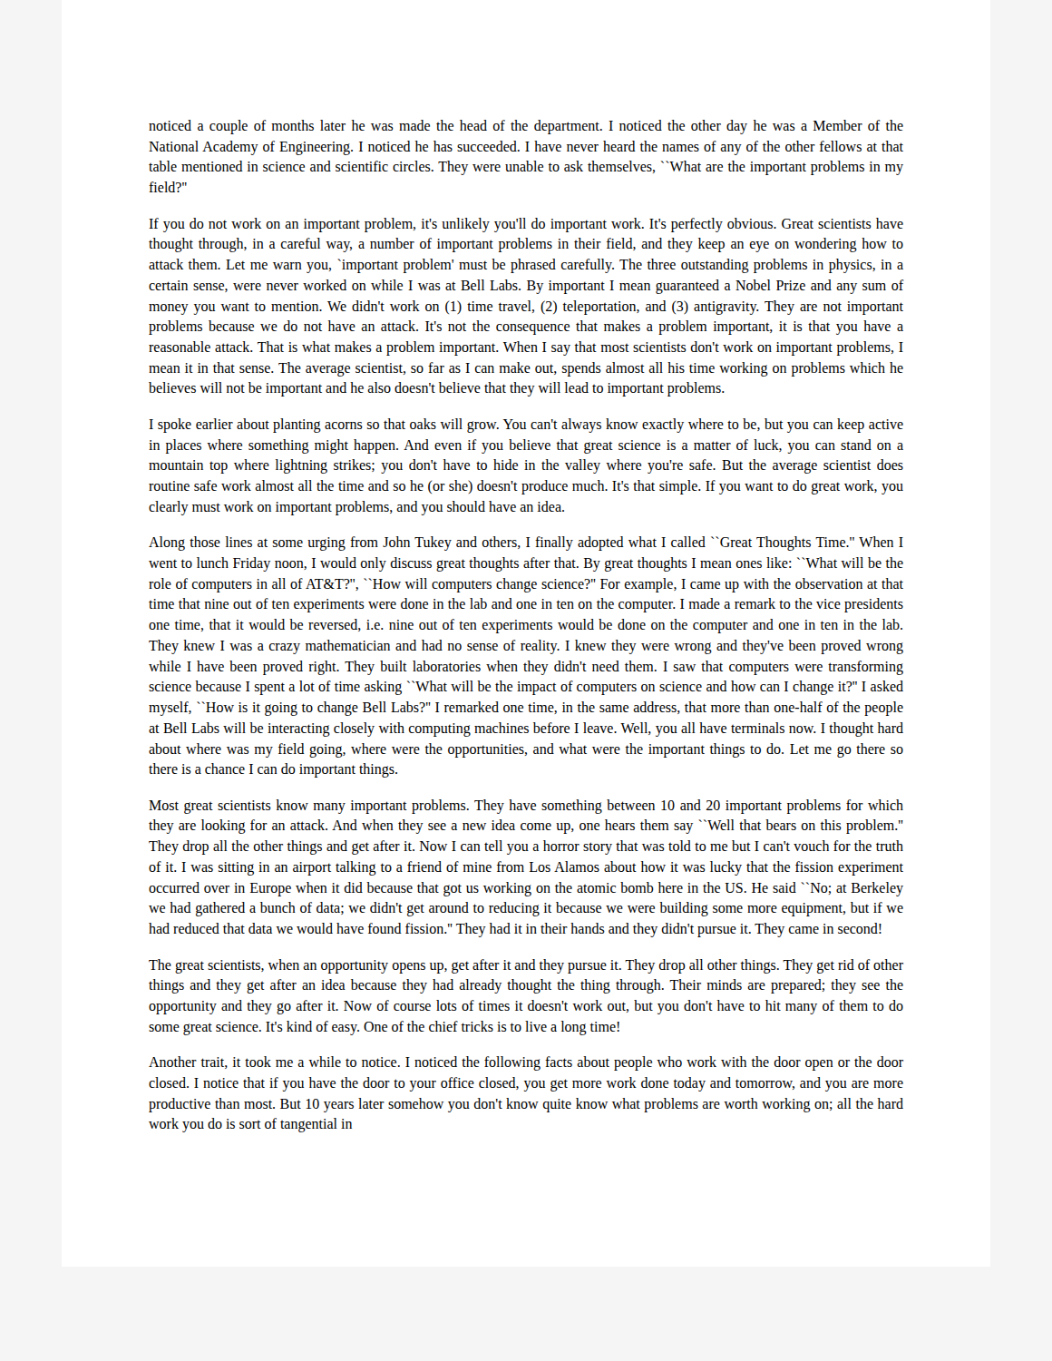noticed a couple of months later he was made the head of the department. I noticed the other day he was a Member of the National Academy of Engineering. I noticed he has succeeded. I have never heard the names of any of the other fellows at that table mentioned in science and scientific circles. They were unable to ask themselves, ``What are the important problems in my field?''
If you do not work on an important problem, it's unlikely you'll do important work. It's perfectly obvious. Great scientists have thought through, in a careful way, a number of important problems in their field, and they keep an eye on wondering how to attack them. Let me warn you, `important problem' must be phrased carefully. The three outstanding problems in physics, in a certain sense, were never worked on while I was at Bell Labs. By important I mean guaranteed a Nobel Prize and any sum of money you want to mention. We didn't work on (1) time travel, (2) teleportation, and (3) antigravity. They are not important problems because we do not have an attack. It's not the consequence that makes a problem important, it is that you have a reasonable attack. That is what makes a problem important. When I say that most scientists don't work on important problems, I mean it in that sense. The average scientist, so far as I can make out, spends almost all his time working on problems which he believes will not be important and he also doesn't believe that they will lead to important problems.
I spoke earlier about planting acorns so that oaks will grow. You can't always know exactly where to be, but you can keep active in places where something might happen. And even if you believe that great science is a matter of luck, you can stand on a mountain top where lightning strikes; you don't have to hide in the valley where you're safe. But the average scientist does routine safe work almost all the time and so he (or she) doesn't produce much. It's that simple. If you want to do great work, you clearly must work on important problems, and you should have an idea.
Along those lines at some urging from John Tukey and others, I finally adopted what I called ``Great Thoughts Time.'' When I went to lunch Friday noon, I would only discuss great thoughts after that. By great thoughts I mean ones like: ``What will be the role of computers in all of AT&T?'', ``How will computers change science?'' For example, I came up with the observation at that time that nine out of ten experiments were done in the lab and one in ten on the computer. I made a remark to the vice presidents one time, that it would be reversed, i.e. nine out of ten experiments would be done on the computer and one in ten in the lab. They knew I was a crazy mathematician and had no sense of reality. I knew they were wrong and they've been proved wrong while I have been proved right. They built laboratories when they didn't need them. I saw that computers were transforming science because I spent a lot of time asking ``What will be the impact of computers on science and how can I change it?'' I asked myself, ``How is it going to change Bell Labs?'' I remarked one time, in the same address, that more than one-half of the people at Bell Labs will be interacting closely with computing machines before I leave. Well, you all have terminals now. I thought hard about where was my field going, where were the opportunities, and what were the important things to do. Let me go there so there is a chance I can do important things.
Most great scientists know many important problems. They have something between 10 and 20 important problems for which they are looking for an attack. And when they see a new idea come up, one hears them say ``Well that bears on this problem.'' They drop all the other things and get after it. Now I can tell you a horror story that was told to me but I can't vouch for the truth of it. I was sitting in an airport talking to a friend of mine from Los Alamos about how it was lucky that the fission experiment occurred over in Europe when it did because that got us working on the atomic bomb here in the US. He said ``No; at Berkeley we had gathered a bunch of data; we didn't get around to reducing it because we were building some more equipment, but if we had reduced that data we would have found fission.'' They had it in their hands and they didn't pursue it. They came in second!
The great scientists, when an opportunity opens up, get after it and they pursue it. They drop all other things. They get rid of other things and they get after an idea because they had already thought the thing through. Their minds are prepared; they see the opportunity and they go after it. Now of course lots of times it doesn't work out, but you don't have to hit many of them to do some great science. It's kind of easy. One of the chief tricks is to live a long time!
Another trait, it took me a while to notice. I noticed the following facts about people who work with the door open or the door closed. I notice that if you have the door to your office closed, you get more work done today and tomorrow, and you are more productive than most. But 10 years later somehow you don't know quite know what problems are worth working on; all the hard work you do is sort of tangential in